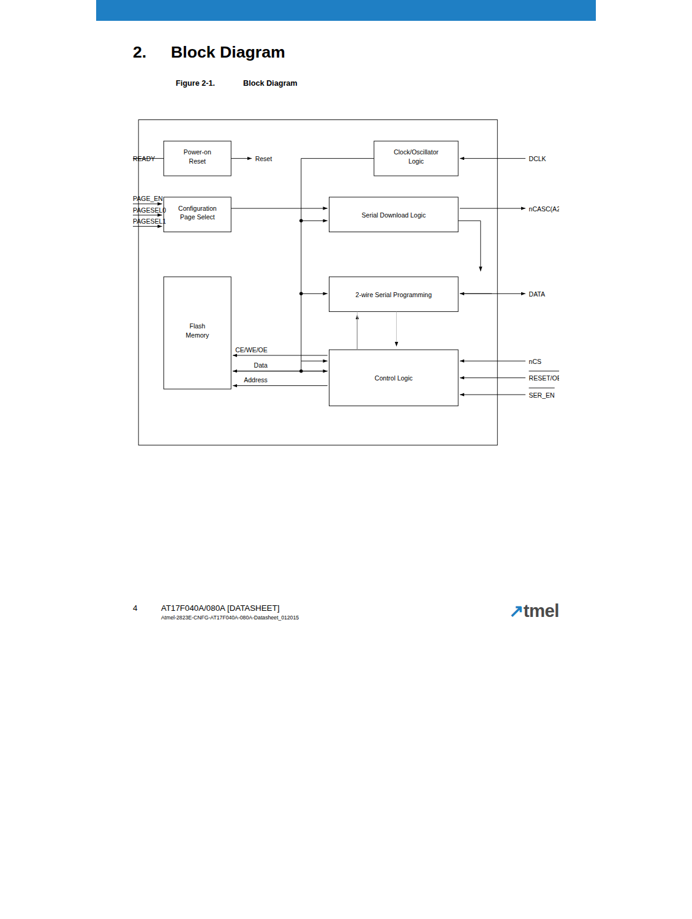2. Block Diagram
Figure 2-1. Block Diagram
Power-on Reset READY Reset Clock/Oscillator Logic DCLK Configuration Page Select PAGE_EN PAGESEL0 PAGESEL1 Serial Download Logic nCASC(A2) 2-wire Serial Programming DATA Flash Memory Control Logic CE/WE/OE Data Address nCS RESET/OE SER_EN
4 AT17F040A/080A [DATASHEET]
Atmel-2823E-CNFG-AT17F040A-080A-Datasheet_012015
↗tmel